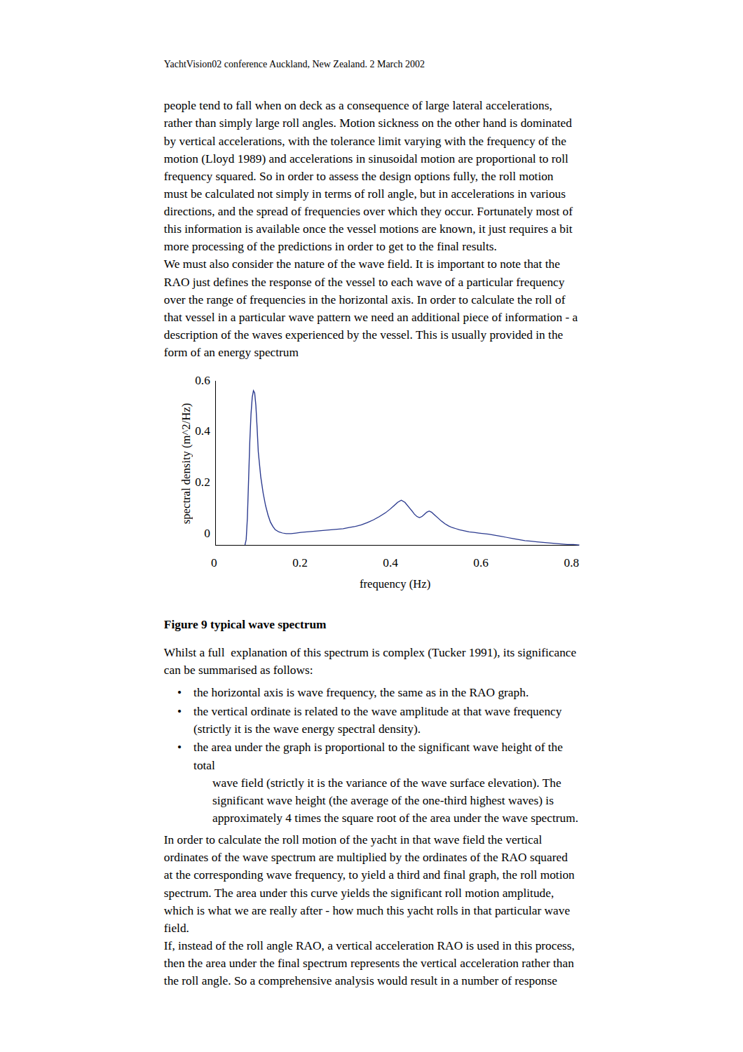YachtVision02 conference Auckland, New Zealand. 2 March 2002
people tend to fall when on deck as a consequence of large lateral accelerations, rather than simply large roll angles. Motion sickness on the other hand is dominated by vertical accelerations, with the tolerance limit varying with the frequency of the motion (Lloyd 1989) and accelerations in sinusoidal motion are proportional to roll frequency squared. So in order to assess the design options fully, the roll motion must be calculated not simply in terms of roll angle, but in accelerations in various directions, and the spread of frequencies over which they occur. Fortunately most of this information is available once the vessel motions are known, it just requires a bit more processing of the predictions in order to get to the final results.
We must also consider the nature of the wave field. It is important to note that the RAO just defines the response of the vessel to each wave of a particular frequency over the range of frequencies in the horizontal axis. In order to calculate the roll of that vessel in a particular wave pattern we need an additional piece of information - a description of the waves experienced by the vessel. This is usually provided in the form of an energy spectrum
spectral density (m^2/Hz)
0.6 0.4 0.2 0
0 0.2 0.4 0.6 0.8
frequency (Hz)
Figure 9 typical wave spectrum
Whilst a full explanation of this spectrum is complex (Tucker 1991), its significance can be summarised as follows:
the horizontal axis is wave frequency, the same as in the RAO graph.
the vertical ordinate is related to the wave amplitude at that wave frequency (strictly it is the wave energy spectral density).
the area under the graph is proportional to the significant wave height of the total wave field (strictly it is the variance of the wave surface elevation). The significant wave height (the average of the one-third highest waves) is approximately 4 times the square root of the area under the wave spectrum.
In order to calculate the roll motion of the yacht in that wave field the vertical ordinates of the wave spectrum are multiplied by the ordinates of the RAO squared at the corresponding wave frequency, to yield a third and final graph, the roll motion spectrum. The area under this curve yields the significant roll motion amplitude, which is what we are really after - how much this yacht rolls in that particular wave field.
If, instead of the roll angle RAO, a vertical acceleration RAO is used in this process, then the area under the final spectrum represents the vertical acceleration rather than the roll angle. So a comprehensive analysis would result in a number of response